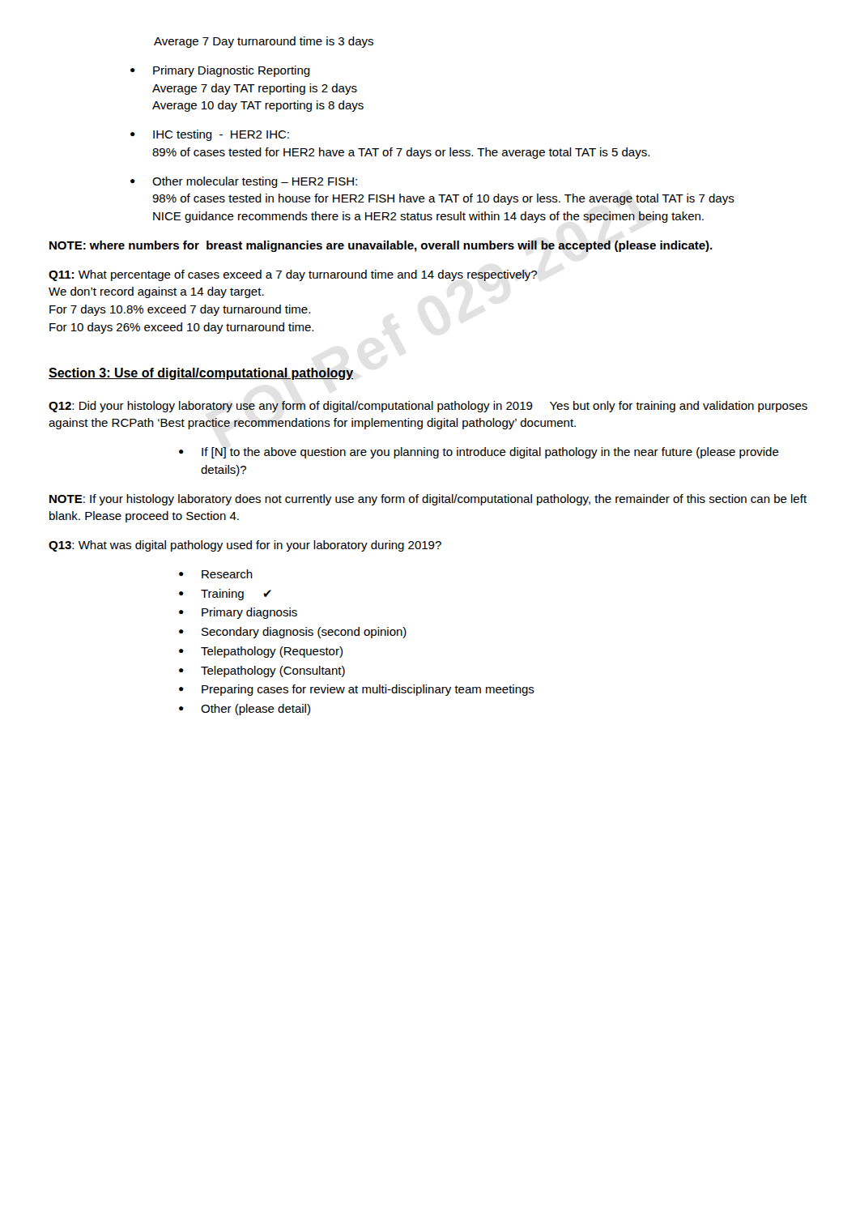FOI Ref 029-2021
Average 7 Day turnaround time is 3 days
Primary Diagnostic Reporting
Average 7 day TAT reporting is 2 days
Average 10 day TAT reporting is 8 days
IHC testing - HER2 IHC:
89% of cases tested for HER2 have a TAT of 7 days or less. The average total TAT is 5 days.
Other molecular testing – HER2 FISH:
98% of cases tested in house for HER2 FISH have a TAT of 10 days or less. The average total TAT is 7 days
NICE guidance recommends there is a HER2 status result within 14 days of the specimen being taken.
NOTE: where numbers for breast malignancies are unavailable, overall numbers will be accepted (please indicate).
Q11: What percentage of cases exceed a 7 day turnaround time and 14 days respectively?
We don’t record against a 14 day target.
For 7 days 10.8% exceed 7 day turnaround time.
For 10 days 26% exceed 10 day turnaround time.
Section 3: Use of digital/computational pathology
Q12: Did your histology laboratory use any form of digital/computational pathology in 2019 Yes but only for training and validation purposes against the RCPath ‘Best practice recommendations for implementing digital pathology’ document.
If [N] to the above question are you planning to introduce digital pathology in the near future (please provide details)?
NOTE: If your histology laboratory does not currently use any form of digital/computational pathology, the remainder of this section can be left blank. Please proceed to Section 4.
Q13: What was digital pathology used for in your laboratory during 2019?
Research
Training ✔
Primary diagnosis
Secondary diagnosis (second opinion)
Telepathology (Requestor)
Telepathology (Consultant)
Preparing cases for review at multi-disciplinary team meetings
Other (please detail)